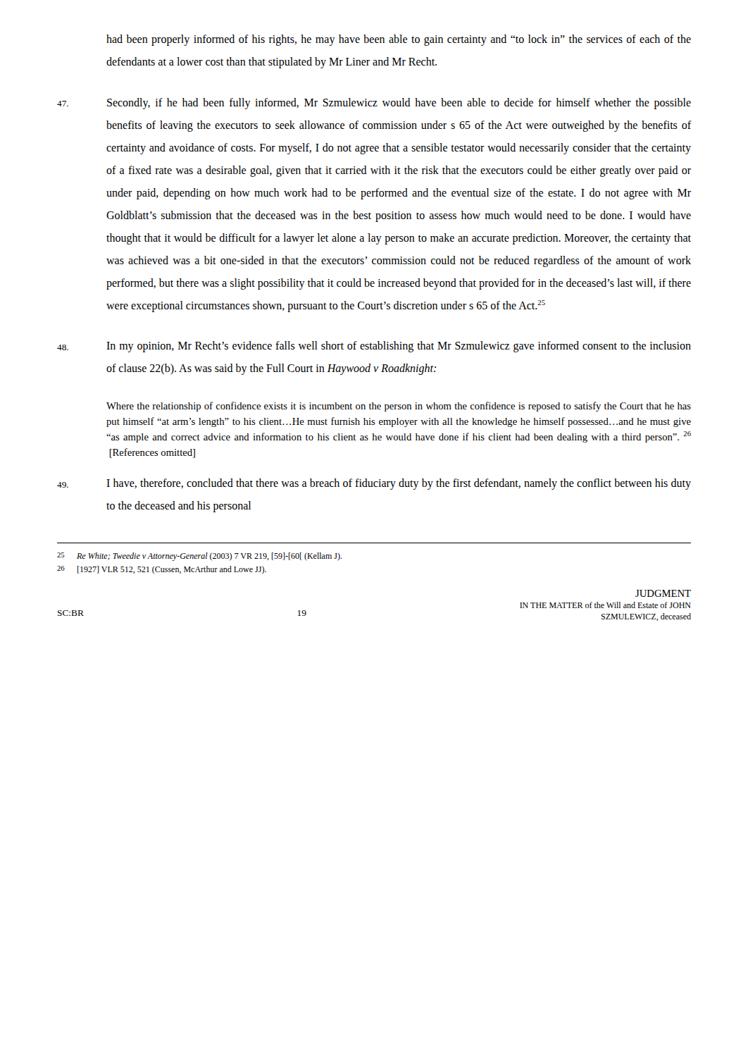had been properly informed of his rights, he may have been able to gain certainty and “to lock in” the services of each of the defendants at a lower cost than that stipulated by Mr Liner and Mr Recht.
47.
Secondly, if he had been fully informed, Mr Szmulewicz would have been able to decide for himself whether the possible benefits of leaving the executors to seek allowance of commission under s 65 of the Act were outweighed by the benefits of certainty and avoidance of costs. For myself, I do not agree that a sensible testator would necessarily consider that the certainty of a fixed rate was a desirable goal, given that it carried with it the risk that the executors could be either greatly over paid or under paid, depending on how much work had to be performed and the eventual size of the estate. I do not agree with Mr Goldblatt’s submission that the deceased was in the best position to assess how much would need to be done. I would have thought that it would be difficult for a lawyer let alone a lay person to make an accurate prediction. Moreover, the certainty that was achieved was a bit one-sided in that the executors’ commission could not be reduced regardless of the amount of work performed, but there was a slight possibility that it could be increased beyond that provided for in the deceased’s last will, if there were exceptional circumstances shown, pursuant to the Court’s discretion under s 65 of the Act.25
48.
In my opinion, Mr Recht’s evidence falls well short of establishing that Mr Szmulewicz gave informed consent to the inclusion of clause 22(b). As was said by the Full Court in Haywood v Roadknight:
Where the relationship of confidence exists it is incumbent on the person in whom the confidence is reposed to satisfy the Court that he has put himself “at arm’s length” to his client…He must furnish his employer with all the knowledge he himself possessed…and he must give “as ample and correct advice and information to his client as he would have done if his client had been dealing with a third person”. 26 [References omitted]
49.
I have, therefore, concluded that there was a breach of fiduciary duty by the first defendant, namely the conflict between his duty to the deceased and his personal
25 Re White; Tweedie v Attorney-General (2003) 7 VR 219, [59]-[60[ (Kellam J).
26[1927] VLR 512, 521 (Cussen, McArthur and Lowe JJ).
SC:BR
19
JUDGMENT IN THE MATTER of the Will and Estate of JOHN
SZMULEWICZ, deceased